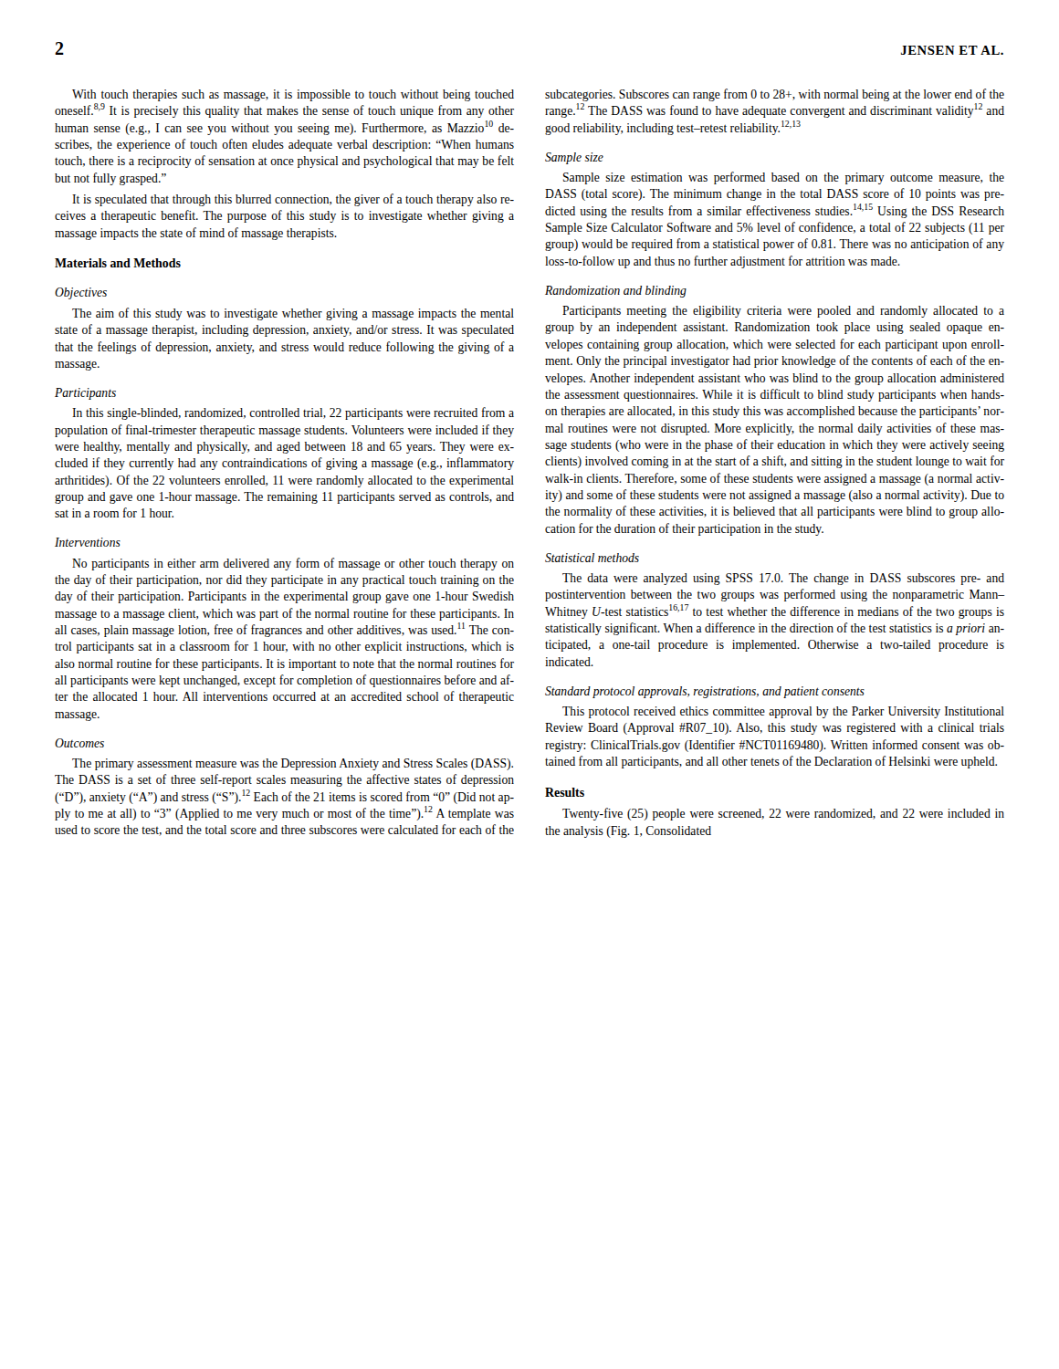2 JENSEN ET AL.
With touch therapies such as massage, it is impossible to touch without being touched oneself.8,9 It is precisely this quality that makes the sense of touch unique from any other human sense (e.g., I can see you without you seeing me). Furthermore, as Mazzio10 describes, the experience of touch often eludes adequate verbal description: “When humans touch, there is a reciprocity of sensation at once physical and psychological that may be felt but not fully grasped.”
It is speculated that through this blurred connection, the giver of a touch therapy also receives a therapeutic benefit. The purpose of this study is to investigate whether giving a massage impacts the state of mind of massage therapists.
Materials and Methods
Objectives
The aim of this study was to investigate whether giving a massage impacts the mental state of a massage therapist, including depression, anxiety, and/or stress. It was speculated that the feelings of depression, anxiety, and stress would reduce following the giving of a massage.
Participants
In this single-blinded, randomized, controlled trial, 22 participants were recruited from a population of final-trimester therapeutic massage students. Volunteers were included if they were healthy, mentally and physically, and aged between 18 and 65 years. They were excluded if they currently had any contraindications of giving a massage (e.g., inflammatory arthritides). Of the 22 volunteers enrolled, 11 were randomly allocated to the experimental group and gave one 1-hour massage. The remaining 11 participants served as controls, and sat in a room for 1 hour.
Interventions
No participants in either arm delivered any form of massage or other touch therapy on the day of their participation, nor did they participate in any practical touch training on the day of their participation. Participants in the experimental group gave one 1-hour Swedish massage to a massage client, which was part of the normal routine for these participants. In all cases, plain massage lotion, free of fragrances and other additives, was used.11 The control participants sat in a classroom for 1 hour, with no other explicit instructions, which is also normal routine for these participants. It is important to note that the normal routines for all participants were kept unchanged, except for completion of questionnaires before and after the allocated 1 hour. All interventions occurred at an accredited school of therapeutic massage.
Outcomes
The primary assessment measure was the Depression Anxiety and Stress Scales (DASS). The DASS is a set of three self-report scales measuring the affective states of depression (“D”), anxiety (“A”) and stress (“S”).12 Each of the 21 items is scored from “0” (Did not apply to me at all) to “3” (Applied to me very much or most of the time”).12 A template was used to score the test, and the total score and three subscores were calculated for each of the subcategories. Subscores can range from 0 to 28+, with normal being at the lower end of the range.12 The DASS was found to have adequate convergent and discriminant validity12 and good reliability, including test–retest reliability.12,13
Sample size
Sample size estimation was performed based on the primary outcome measure, the DASS (total score). The minimum change in the total DASS score of 10 points was predicted using the results from a similar effectiveness studies.14,15 Using the DSS Research Sample Size Calculator Software and 5% level of confidence, a total of 22 subjects (11 per group) would be required from a statistical power of 0.81. There was no anticipation of any loss-to-follow up and thus no further adjustment for attrition was made.
Randomization and blinding
Participants meeting the eligibility criteria were pooled and randomly allocated to a group by an independent assistant. Randomization took place using sealed opaque envelopes containing group allocation, which were selected for each participant upon enrollment. Only the principal investigator had prior knowledge of the contents of each of the envelopes. Another independent assistant who was blind to the group allocation administered the assessment questionnaires. While it is difficult to blind study participants when hands-on therapies are allocated, in this study this was accomplished because the participants’ normal routines were not disrupted. More explicitly, the normal daily activities of these massage students (who were in the phase of their education in which they were actively seeing clients) involved coming in at the start of a shift, and sitting in the student lounge to wait for walk-in clients. Therefore, some of these students were assigned a massage (a normal activity) and some of these students were not assigned a massage (also a normal activity). Due to the normality of these activities, it is believed that all participants were blind to group allocation for the duration of their participation in the study.
Statistical methods
The data were analyzed using SPSS 17.0. The change in DASS subscores pre- and postintervention between the two groups was performed using the nonparametric Mann–Whitney U-test statistics16,17 to test whether the difference in medians of the two groups is statistically significant. When a difference in the direction of the test statistics is a priori anticipated, a one-tail procedure is implemented. Otherwise a two-tailed procedure is indicated.
Standard protocol approvals, registrations, and patient consents
This protocol received ethics committee approval by the Parker University Institutional Review Board (Approval #R07_10). Also, this study was registered with a clinical trials registry: ClinicalTrials.gov (Identifier #NCT01169480). Written informed consent was obtained from all participants, and all other tenets of the Declaration of Helsinki were upheld.
Results
Twenty-five (25) people were screened, 22 were randomized, and 22 were included in the analysis (Fig. 1, Consolidated